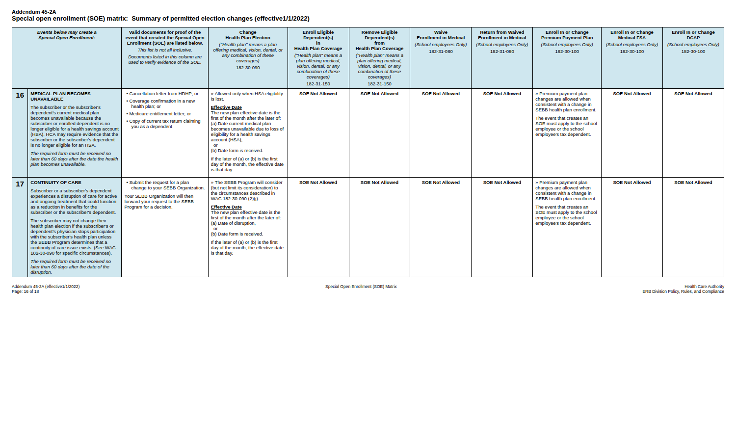Addendum 45-2A
Special open enrollment (SOE) matrix: Summary of permitted election changes (effective1/1/2022)
| Events below may create a Special Open Enrollment: | Valid documents for proof of the event that created the Special Open Enrollment (SOE) are listed below. This list is not all inclusive. Documents listed in this column are used to verify evidence of the SOE. | Change Health Plan Election ("Health plan" means a plan offering medical, vision, dental, or any combination of these coverages) 182-30-090 | Enroll Eligible Dependent(s) in Health Plan Coverage ("Health plan" means a plan offering medical, vision, dental, or any combination of these coverages) 182-31-150 | Remove Eligible Dependent(s) from Health Plan Coverage ("Health plan" means a plan offering medical, vision, dental, or any combination of these coverages) 182-31-150 | Waive Enrollment in Medical (School employees Only) 182-31-080 | Return from Waived Enrollment in Medical (School employees Only) 182-31-080 | Enroll In or Change Premium Payment Plan (School employees Only) 182-30-100 | Enroll In or Change Medical FSA (School employees Only) 182-30-100 | Enroll In or Change DCAP (School employees Only) 182-30-100 |
| --- | --- | --- | --- | --- | --- | --- | --- | --- | --- |
| 16 | Medical plan becomes unavailable The subscriber or the subscriber's dependent's current medical plan becomes unavailable because the subscriber or enrolled dependent is no longer eligible for a health savings account (HSA). HCA may require evidence that the subscriber or the subscriber's dependent is no longer eligible for an HSA. The required form must be received no later than 60 days after the date the health plan becomes unavailable. | Cancellation letter from HDHP; or Coverage confirmation in a new health plan; or Medicare entitlement letter; or Copy of current tax return claiming you as a dependent | Allowed only when HSA eligibility is lost. Effective Date The new plan effective date is the first of the month after the later of: (a) Date current medical plan becomes unavailable due to loss of eligibility for a health savings account (HSA), or (b) Date form is received. If the later of (a) or (b) is the first day of the month, the effective date is that day. | SOE Not Allowed | SOE Not Allowed | SOE Not Allowed | SOE Not Allowed | Premium payment plan changes are allowed when consistent with a change in SEBB health plan enrollment. The event that creates an SOE must apply to the school employee or the school employee's tax dependent. | SOE Not Allowed | SOE Not Allowed |
| 17 | Continuity of care Subscriber or a subscriber's dependent experiences a disruption of care for active and ongoing treatment that could function as a reduction in benefits for the subscriber or the subscriber's dependent. The subscriber may not change their health plan election if the subscriber's or dependent's physician stops participation with the subscriber's health plan unless the SEBB Program determines that a continuity of care issue exists. (See WAC 182-30-090 for specific circumstances). The required form must be received no later than 60 days after the date of the disruption. | Submit the request for a plan change to your SEBB Organization. Your SEBB Organization will then forward your request to the SEBB Program for a decision. | The SEBB Program will consider (but not limit its consideration) to the circumstances described in WAC 182-30-090 (2)(j). Effective Date The new plan effective date is the first of the month after the later of: (a) Date of disruption, or (b) Date form is received. If the later of (a) or (b) is the first day of the month, the effective date is that day. | SOE Not Allowed | SOE Not Allowed | SOE Not Allowed | SOE Not Allowed | Premium payment plan changes are allowed when consistent with a change in SEBB health plan enrollment. The event that creates an SOE must apply to the school employee or the school employee's tax dependent. | SOE Not Allowed | SOE Not Allowed |
Addendum 45-2A (effective1/1/2022) Page: 16 of 18
Special Open Enrollment (SOE) Matrix
Health Care Authority ERB Division Policy, Rules, and Compliance